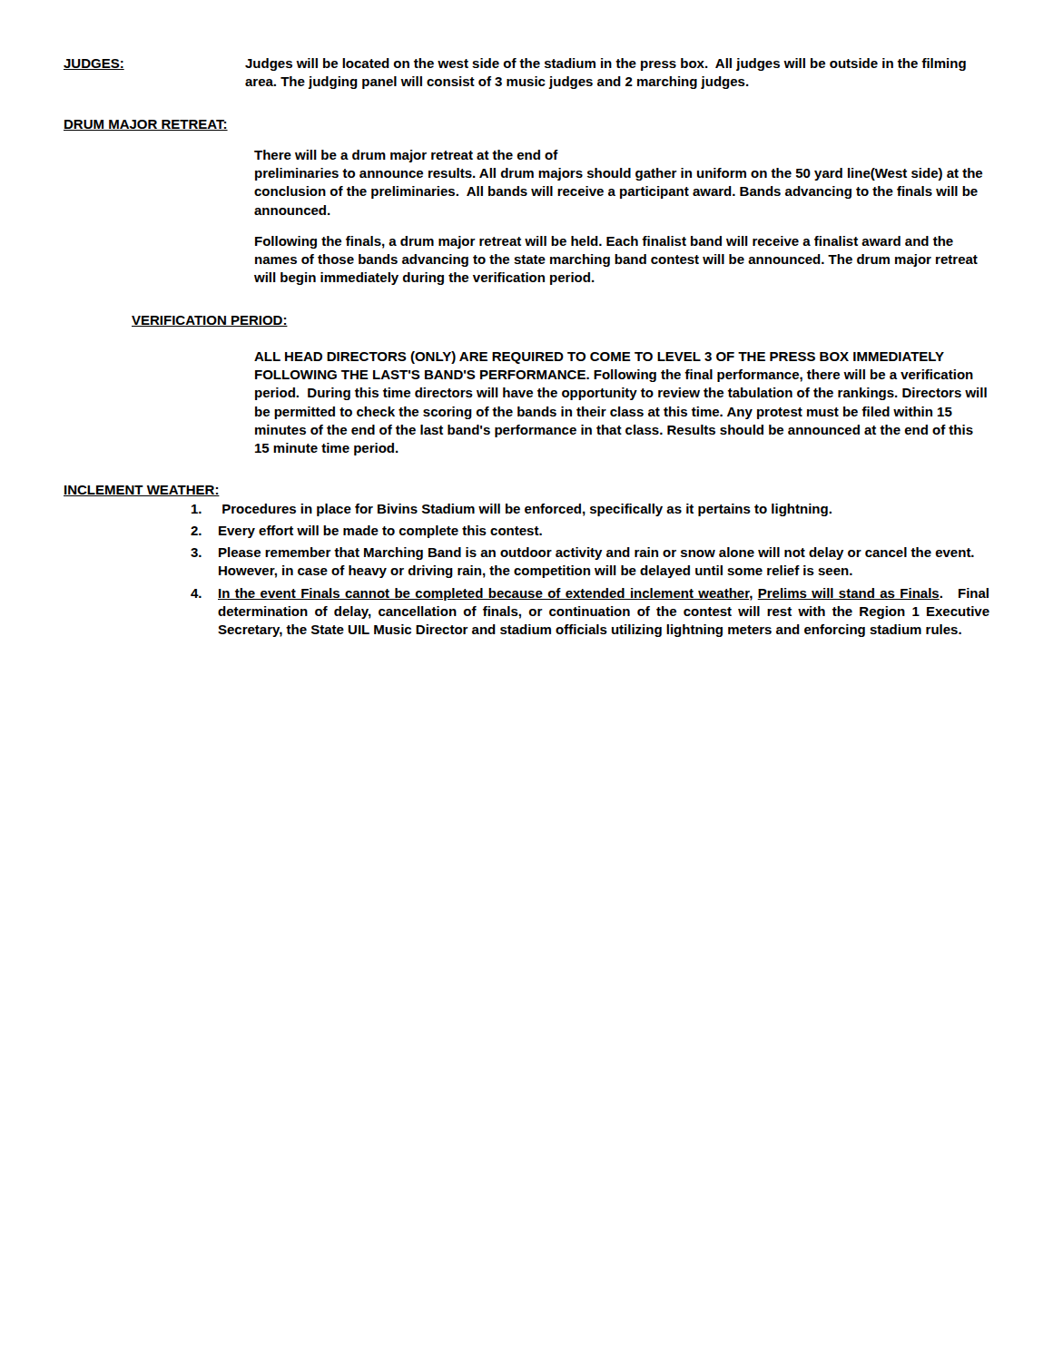JUDGES:
Judges will be located on the west side of the stadium in the press box. All judges will be outside in the filming area. The judging panel will consist of 3 music judges and 2 marching judges.
DRUM MAJOR RETREAT:
There will be a drum major retreat at the end of
preliminaries to announce results. All drum majors should gather in uniform on the 50 yard line(West side) at the conclusion of the preliminaries. All bands will receive a participant award. Bands advancing to the finals will be announced.
Following the finals, a drum major retreat will be held. Each finalist band will receive a finalist award and the names of those bands advancing to the state marching band contest will be announced. The drum major retreat will begin immediately during the verification period.
VERIFICATION PERIOD:
ALL HEAD DIRECTORS (ONLY) ARE REQUIRED TO COME TO LEVEL 3 OF THE PRESS BOX IMMEDIATELY FOLLOWING THE LAST'S BAND'S PERFORMANCE. Following the final performance, there will be a verification period. During this time directors will have the opportunity to review the tabulation of the rankings. Directors will be permitted to check the scoring of the bands in their class at this time. Any protest must be filed within 15 minutes of the end of the last band's performance in that class. Results should be announced at the end of this 15 minute time period.
INCLEMENT WEATHER:
Procedures in place for Bivins Stadium will be enforced, specifically as it pertains to lightning.
Every effort will be made to complete this contest.
Please remember that Marching Band is an outdoor activity and rain or snow alone will not delay or cancel the event. However, in case of heavy or driving rain, the competition will be delayed until some relief is seen.
In the event Finals cannot be completed because of extended inclement weather, Prelims will stand as Finals. Final determination of delay, cancellation of finals, or continuation of the contest will rest with the Region 1 Executive Secretary, the State UIL Music Director and stadium officials utilizing lightning meters and enforcing stadium rules.